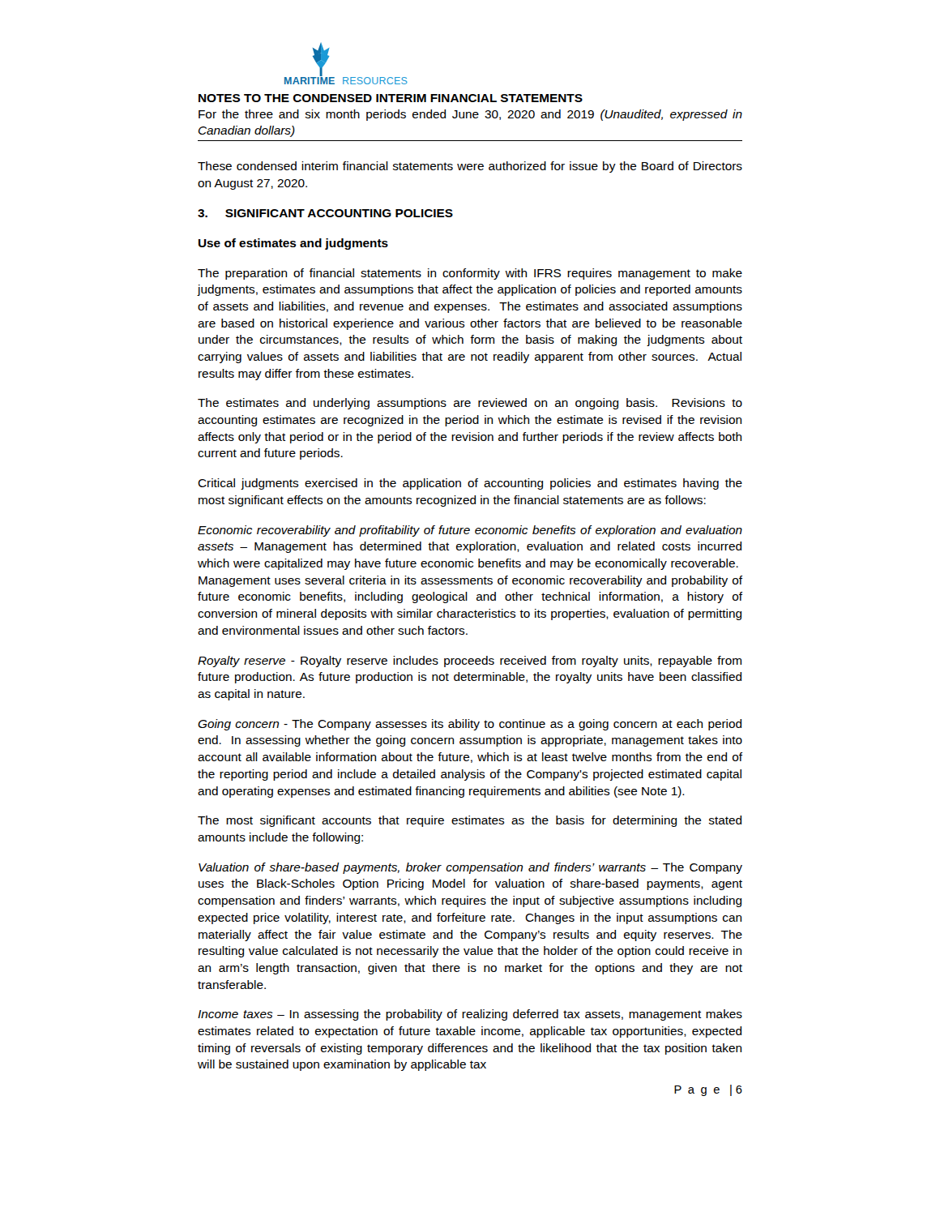MARITIME RESOURCES
NOTES TO THE CONDENSED INTERIM FINANCIAL STATEMENTS
For the three and six month periods ended June 30, 2020 and 2019 (Unaudited, expressed in Canadian dollars)
These condensed interim financial statements were authorized for issue by the Board of Directors on August 27, 2020.
3. SIGNIFICANT ACCOUNTING POLICIES
Use of estimates and judgments
The preparation of financial statements in conformity with IFRS requires management to make judgments, estimates and assumptions that affect the application of policies and reported amounts of assets and liabilities, and revenue and expenses. The estimates and associated assumptions are based on historical experience and various other factors that are believed to be reasonable under the circumstances, the results of which form the basis of making the judgments about carrying values of assets and liabilities that are not readily apparent from other sources. Actual results may differ from these estimates.
The estimates and underlying assumptions are reviewed on an ongoing basis. Revisions to accounting estimates are recognized in the period in which the estimate is revised if the revision affects only that period or in the period of the revision and further periods if the review affects both current and future periods.
Critical judgments exercised in the application of accounting policies and estimates having the most significant effects on the amounts recognized in the financial statements are as follows:
Economic recoverability and profitability of future economic benefits of exploration and evaluation assets – Management has determined that exploration, evaluation and related costs incurred which were capitalized may have future economic benefits and may be economically recoverable. Management uses several criteria in its assessments of economic recoverability and probability of future economic benefits, including geological and other technical information, a history of conversion of mineral deposits with similar characteristics to its properties, evaluation of permitting and environmental issues and other such factors.
Royalty reserve - Royalty reserve includes proceeds received from royalty units, repayable from future production. As future production is not determinable, the royalty units have been classified as capital in nature.
Going concern - The Company assesses its ability to continue as a going concern at each period end. In assessing whether the going concern assumption is appropriate, management takes into account all available information about the future, which is at least twelve months from the end of the reporting period and include a detailed analysis of the Company's projected estimated capital and operating expenses and estimated financing requirements and abilities (see Note 1).
The most significant accounts that require estimates as the basis for determining the stated amounts include the following:
Valuation of share-based payments, broker compensation and finders’ warrants – The Company uses the Black-Scholes Option Pricing Model for valuation of share-based payments, agent compensation and finders’ warrants, which requires the input of subjective assumptions including expected price volatility, interest rate, and forfeiture rate. Changes in the input assumptions can materially affect the fair value estimate and the Company’s results and equity reserves. The resulting value calculated is not necessarily the value that the holder of the option could receive in an arm’s length transaction, given that there is no market for the options and they are not transferable.
Income taxes – In assessing the probability of realizing deferred tax assets, management makes estimates related to expectation of future taxable income, applicable tax opportunities, expected timing of reversals of existing temporary differences and the likelihood that the tax position taken will be sustained upon examination by applicable tax
P a g e | 6